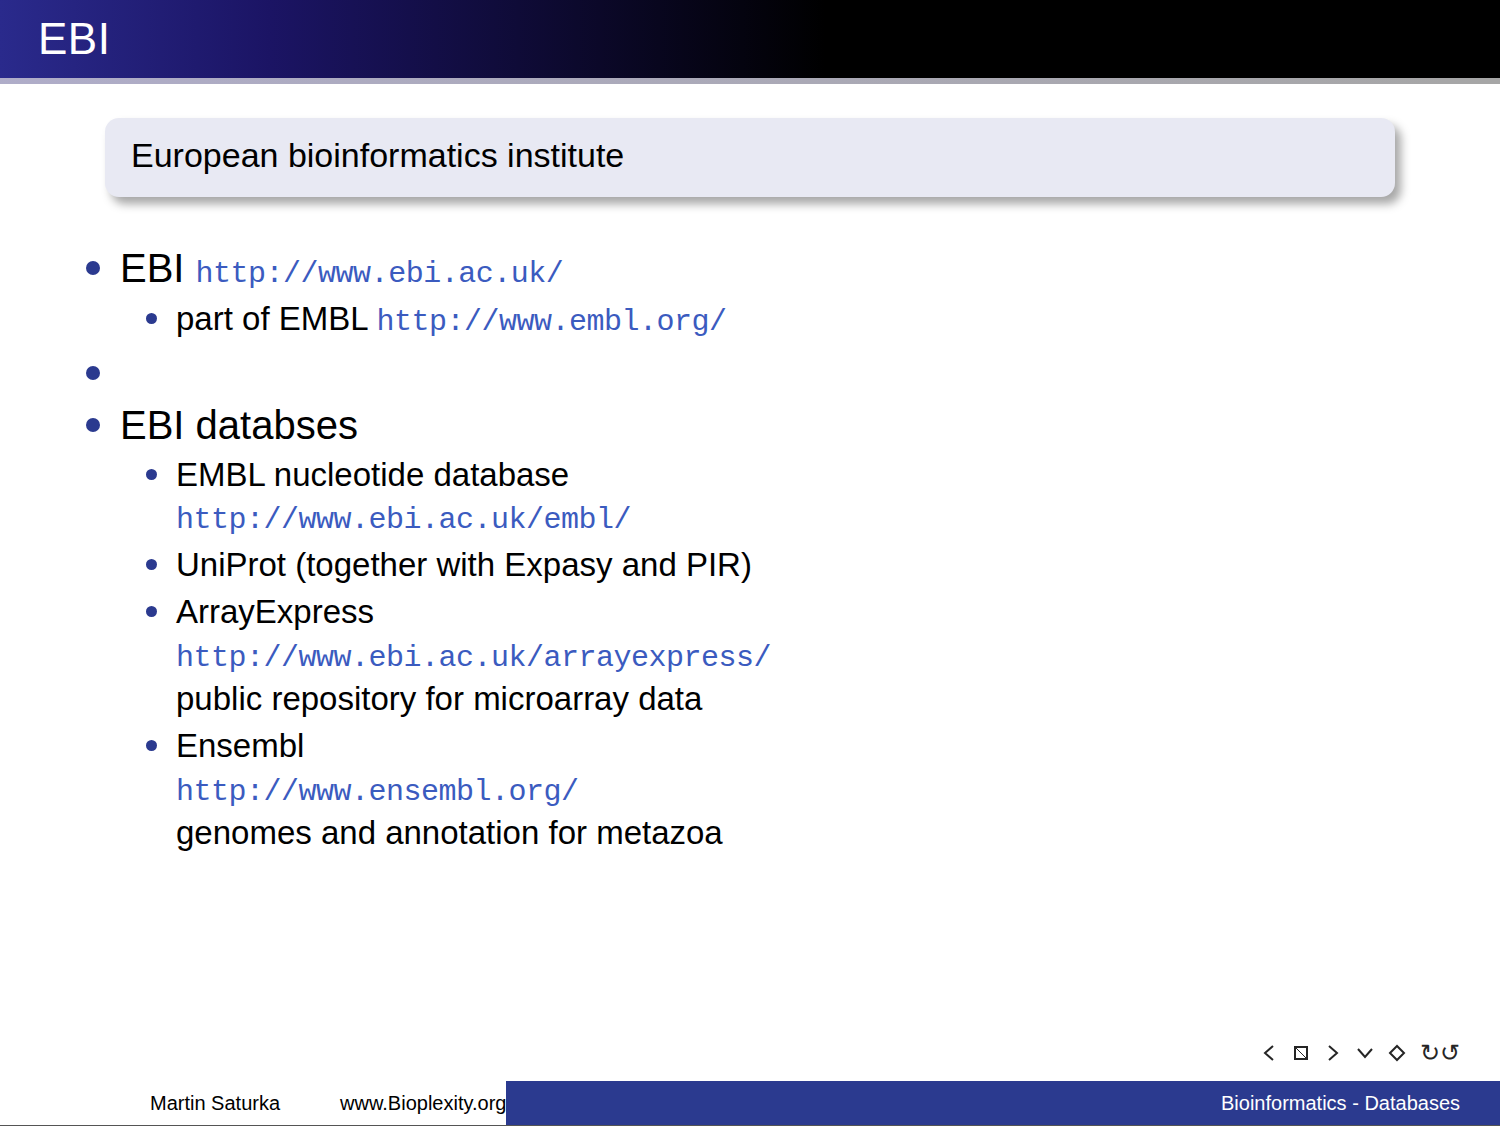EBI
European bioinformatics institute
EBI http://www.ebi.ac.uk/
part of EMBL http://www.embl.org/
EBI databses
EMBL nucleotide database
http://www.ebi.ac.uk/embl/
UniProt (together with Expasy and PIR)
ArrayExpress
http://www.ebi.ac.uk/arrayexpress/
public repository for microarray data
Ensembl
http://www.ensembl.org/
genomes and annotation for metazoa
↻↺
Martin Saturka www.Bioplexity.org
Bioinformatics - Databases